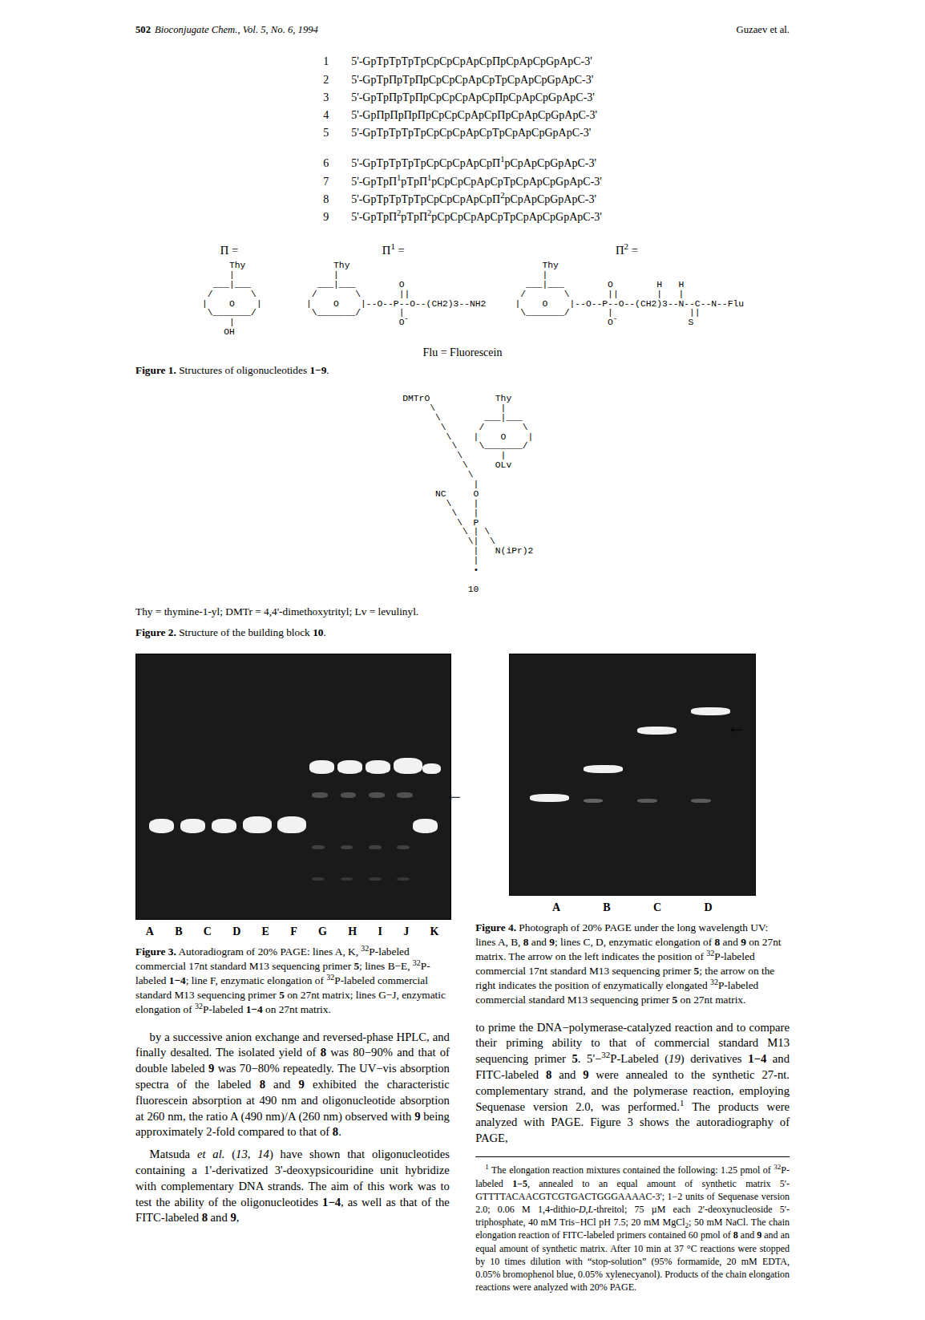502 Bioconjugate Chem., Vol. 5, No. 6, 1994
Guzaev et al.
| 1 | 5'-GpTpTpTpTpCpCpCpApCpΠpCpApCpGpApC-3' |
| 2 | 5'-GpTpΠpTpΠpCpCpCpApCpTpCpApCpGpApC-3' |
| 3 | 5'-GpTpΠpTpΠpCpCpCpApCpΠpCpApCpGpApC-3' |
| 4 | 5'-GpΠpΠpΠpΠpCpCpCpApCpΠpCpApCpGpApC-3' |
| 5 | 5'-GpTpTpTpTpCpCpCpApCpTpCpApCpGpApC-3' |
| 6 | 5'-GpTpTpTpTpCpCpCpApCpΠ 1 pCpApCpGpApC-3' |
| 7 | 5'-GpTpΠ 1 pTpΠ 1 pCpCpCpApCpTpCpApCpGpApC-3' |
| 8 | 5'-GpTpTpTpTpCpCpCpApCpΠ 2 pCpApCpGpApC-3' |
| 9 | 5'-GpTpΠ 2 pTpΠ 2 pCpCpCpApCpTpCpApCpGpApC-3' |
Π =
Thy | ___|___ / \ | O | \_______/ | OH
Π1 =
Thy | ___|___ O / \ || | O |--O--P--O--(CH2)3--NH2 \_______/ | O-
Π2 =
Thy | ___|___ O H H / \ || | | | O |--O--P--O--(CH2)3--N--C--N--Flu \_______/ | || O- S
Flu = Fluorescein
Figure 1. Structures of oligonucleotides 1−9.
DMTrO Thy \ | \ ___|___ \ / \ \ | O | \ \_______/ \ | \ OLv \ | NC O \ | \ | \ P \ | \ \| \ | N(iPr)2 | • 10
Thy = thymine-1-yl; DMTr = 4,4'-dimethoxytrityl; Lv = levulinyl.
Figure 2. Structure of the building block 10.
ABCDEFGHIJK
Figure 3. Autoradiogram of 20% PAGE: lines A, K, 32P-labeled commercial 17nt standard M13 sequencing primer 5; lines B−E, 32P-labeled 1−4; line F, enzymatic elongation of 32P-labeled commercial standard M13 sequencing primer 5 on 27nt matrix; lines G−J, enzymatic elongation of 32P-labeled 1−4 on 27nt matrix.
by a successive anion exchange and reversed-phase HPLC, and finally desalted. The isolated yield of 8 was 80−90% and that of double labeled 9 was 70−80% repeatedly. The UV−vis absorption spectra of the labeled 8 and 9 exhibited the characteristic fluorescein absorption at 490 nm and oligonucleotide absorption at 260 nm, the ratio A (490 nm)/A (260 nm) observed with 9 being approximately 2-fold compared to that of 8.
Matsuda et al. (13, 14) have shown that oligonucleotides containing a 1'-derivatized 3'-deoxypsicouridine unit hybridize with complementary DNA strands. The aim of this work was to test the ability of the oligonucleotides 1−4, as well as that of the FITC-labeled 8 and 9,
←
←
ABCD
Figure 4. Photograph of 20% PAGE under the long wavelength UV: lines A, B, 8 and 9; lines C, D, enzymatic elongation of 8 and 9 on 27nt matrix. The arrow on the left indicates the position of 32P-labeled commercial 17nt standard M13 sequencing primer 5; the arrow on the right indicates the position of enzymatically elongated 32P-labeled commercial standard M13 sequencing primer 5 on 27nt matrix.
to prime the DNA−polymerase-catalyzed reaction and to compare their priming ability to that of commercial standard M13 sequencing primer 5. 5'−32P-Labeled (19) derivatives 1−4 and FITC-labeled 8 and 9 were annealed to the synthetic 27-nt. complementary strand, and the polymerase reaction, employing Sequenase version 2.0, was performed.1 The products were analyzed with PAGE. Figure 3 shows the autoradiography of PAGE,
1 The elongation reaction mixtures contained the following: 1.25 pmol of 32P-labeled 1−5, annealed to an equal amount of synthetic matrix 5'-GTTTTACAACGTCGTGACTGGGAAAAC-3'; 1−2 units of Sequenase version 2.0; 0.06 M 1,4-dithio-D,L-threitol; 75 µM each 2'-deoxynucleoside 5'-triphosphate, 40 mM Tris−HCl pH 7.5; 20 mM MgCl2; 50 mM NaCl. The chain elongation reaction of FITC-labeled primers contained 60 pmol of 8 and 9 and an equal amount of synthetic matrix. After 10 min at 37 °C reactions were stopped by 10 times dilution with “stop-solution” (95% formamide, 20 mM EDTA, 0.05% bromophenol blue, 0.05% xylenecyanol). Products of the chain elongation reactions were analyzed with 20% PAGE.